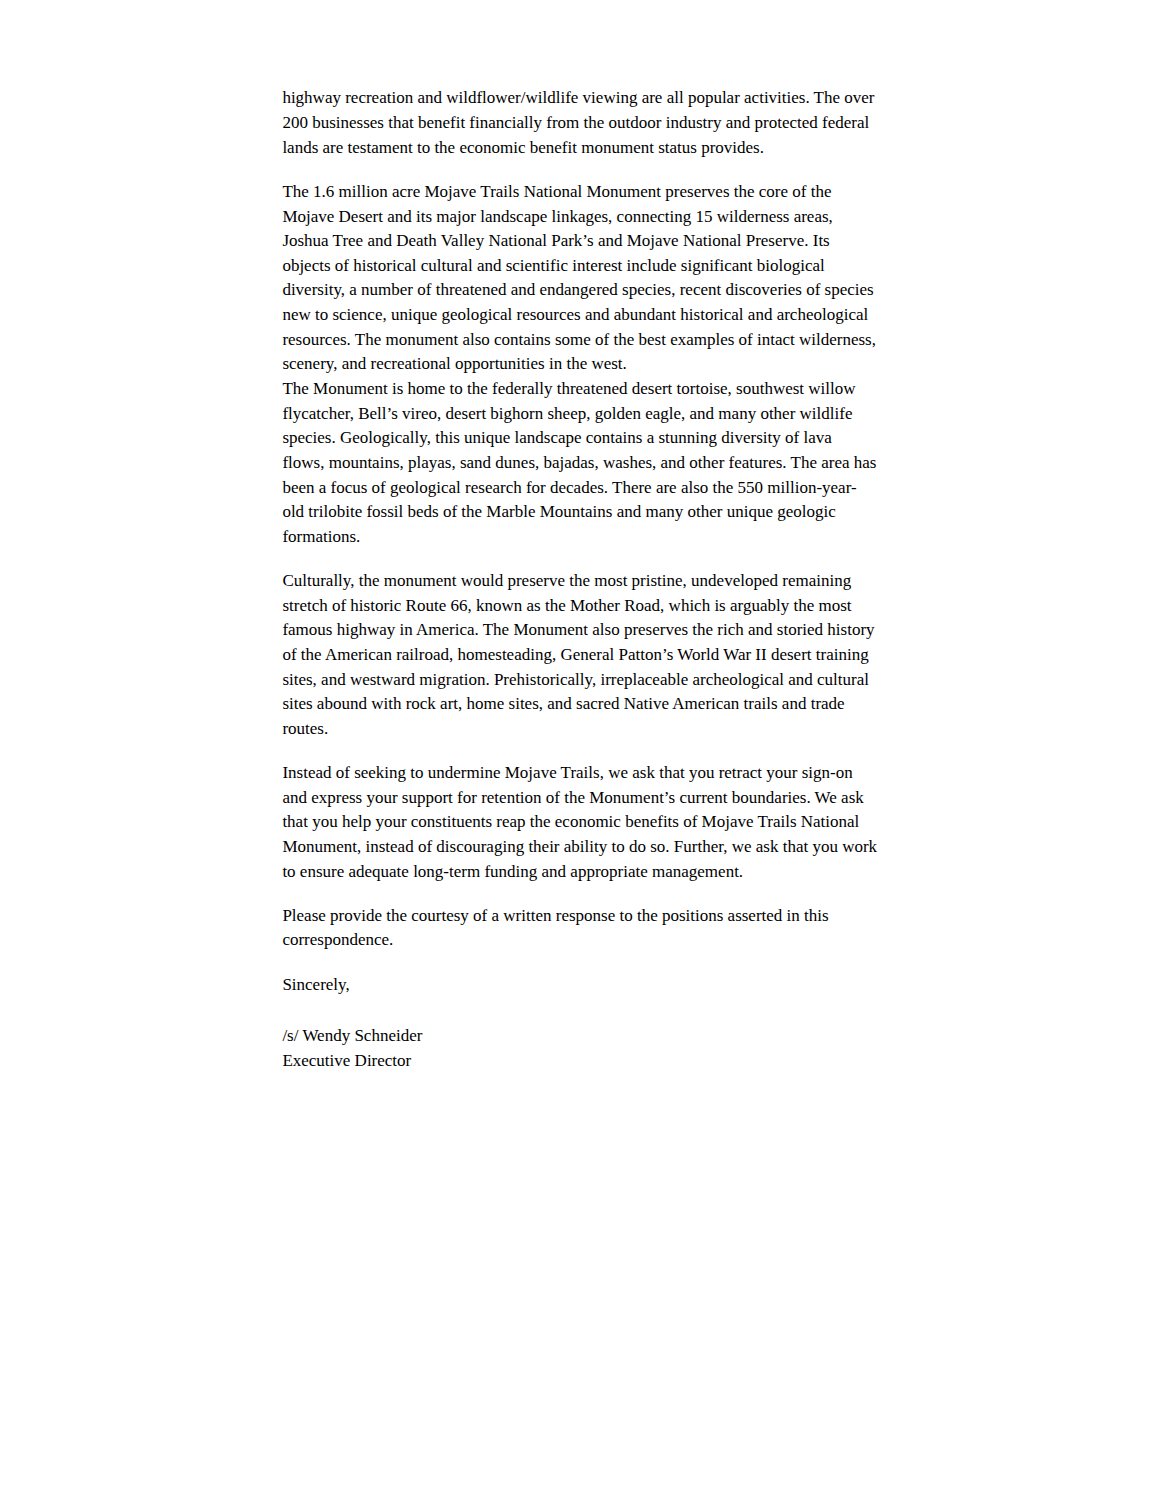highway recreation and wildflower/wildlife viewing are all popular activities. The over 200 businesses that benefit financially from the outdoor industry and protected federal lands are testament to the economic benefit monument status provides.
The 1.6 million acre Mojave Trails National Monument preserves the core of the Mojave Desert and its major landscape linkages, connecting 15 wilderness areas, Joshua Tree and Death Valley National Park’s and Mojave National Preserve. Its objects of historical cultural and scientific interest include significant biological diversity, a number of threatened and endangered species, recent discoveries of species new to science, unique geological resources and abundant historical and archeological resources. The monument also contains some of the best examples of intact wilderness, scenery, and recreational opportunities in the west.
The Monument is home to the federally threatened desert tortoise, southwest willow flycatcher, Bell’s vireo, desert bighorn sheep, golden eagle, and many other wildlife species. Geologically, this unique landscape contains a stunning diversity of lava flows, mountains, playas, sand dunes, bajadas, washes, and other features. The area has been a focus of geological research for decades. There are also the 550 million-year-old trilobite fossil beds of the Marble Mountains and many other unique geologic formations.
Culturally, the monument would preserve the most pristine, undeveloped remaining stretch of historic Route 66, known as the Mother Road, which is arguably the most famous highway in America. The Monument also preserves the rich and storied history of the American railroad, homesteading, General Patton’s World War II desert training sites, and westward migration. Prehistorically, irreplaceable archeological and cultural sites abound with rock art, home sites, and sacred Native American trails and trade routes.
Instead of seeking to undermine Mojave Trails, we ask that you retract your sign-on and express your support for retention of the Monument’s current boundaries. We ask that you help your constituents reap the economic benefits of Mojave Trails National Monument, instead of discouraging their ability to do so. Further, we ask that you work to ensure adequate long-term funding and appropriate management.
Please provide the courtesy of a written response to the positions asserted in this correspondence.
Sincerely,
/s/ Wendy Schneider
Executive Director